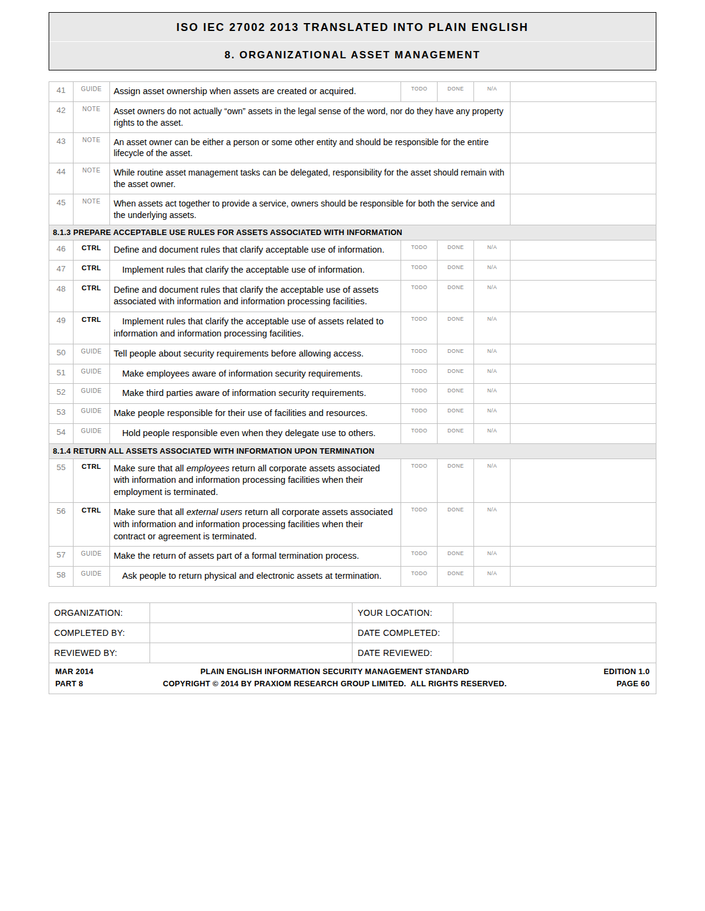ISO IEC 27002 2013 TRANSLATED INTO PLAIN ENGLISH
8. ORGANIZATIONAL ASSET MANAGEMENT
| 41 | GUIDE | Assign asset ownership when assets are created or acquired. | TODO | DONE | N/A | |
| 42 | NOTE | Asset owners do not actually “own” assets in the legal sense of the word, nor do they have any property rights to the asset. | |
| 43 | NOTE | An asset owner can be either a person or some other entity and should be responsible for the entire lifecycle of the asset. | |
| 44 | NOTE | While routine asset management tasks can be delegated, responsibility for the asset should remain with the asset owner. | |
| 45 | NOTE | When assets act together to provide a service, owners should be responsible for both the service and the underlying assets. | |
| 8.1.3 PREPARE ACCEPTABLE USE RULES FOR ASSETS ASSOCIATED WITH INFORMATION |
| 46 | CTRL | Define and document rules that clarify acceptable use of information. | TODO | DONE | N/A | |
| 47 | CTRL | Implement rules that clarify the acceptable use of information. | TODO | DONE | N/A | |
| 48 | CTRL | Define and document rules that clarify the acceptable use of assets associated with information and information processing facilities. | TODO | DONE | N/A | |
| 49 | CTRL | Implement rules that clarify the acceptable use of assets related to information and information processing facilities. | TODO | DONE | N/A | |
| 50 | GUIDE | Tell people about security requirements before allowing access. | TODO | DONE | N/A | |
| 51 | GUIDE | Make employees aware of information security requirements. | TODO | DONE | N/A | |
| 52 | GUIDE | Make third parties aware of information security requirements. | TODO | DONE | N/A | |
| 53 | GUIDE | Make people responsible for their use of facilities and resources. | TODO | DONE | N/A | |
| 54 | GUIDE | Hold people responsible even when they delegate use to others. | TODO | DONE | N/A | |
| 8.1.4 RETURN ALL ASSETS ASSOCIATED WITH INFORMATION UPON TERMINATION |
| 55 | CTRL | Make sure that all employees return all corporate assets associated with information and information processing facilities when their employment is terminated. | TODO | DONE | N/A | |
| 56 | CTRL | Make sure that all external users return all corporate assets associated with information and information processing facilities when their contract or agreement is terminated. | TODO | DONE | N/A | |
| 57 | GUIDE | Make the return of assets part of a formal termination process. | TODO | DONE | N/A | |
| 58 | GUIDE | Ask people to return physical and electronic assets at termination. | TODO | DONE | N/A | |
| ORGANIZATION: | | YOUR LOCATION: | |
| COMPLETED BY: | | DATE COMPLETED: | |
| REVIEWED BY: | | DATE REVIEWED: | |
| MAR 2014 | PLAIN ENGLISH INFORMATION SECURITY MANAGEMENT STANDARD | EDITION 1.0 |
| PART 8 | COPYRIGHT © 2014 BY PRAXIOM RESEARCH GROUP LIMITED. ALL RIGHTS RESERVED. | PAGE 60 |